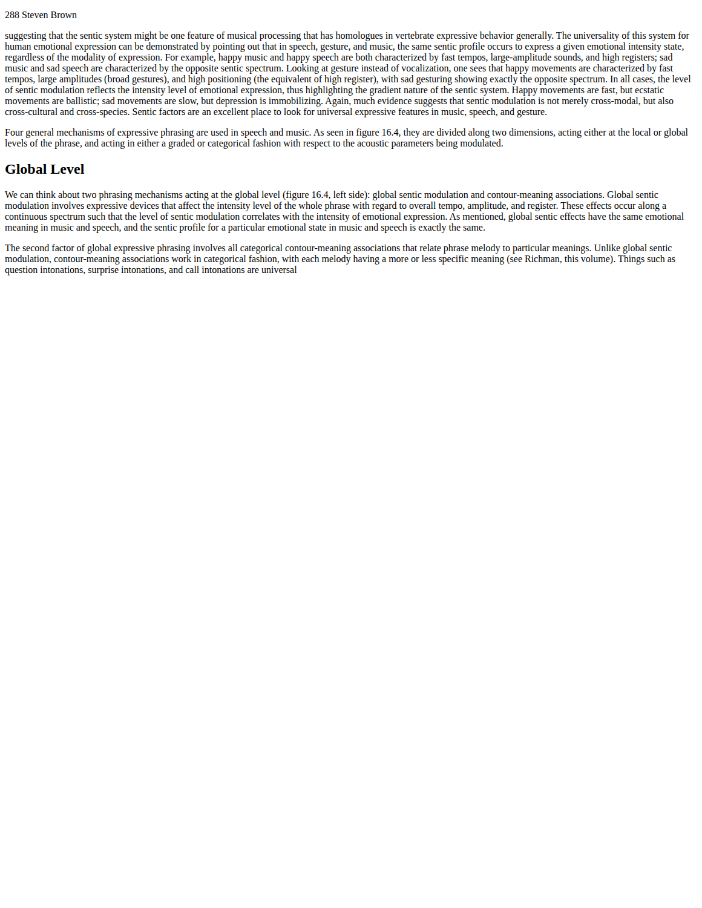288 Steven Brown
suggesting that the sentic system might be one feature of musical processing that has homologues in vertebrate expressive behavior generally. The universality of this system for human emotional expression can be demonstrated by pointing out that in speech, gesture, and music, the same sentic profile occurs to express a given emotional intensity state, regardless of the modality of expression. For example, happy music and happy speech are both characterized by fast tempos, large-amplitude sounds, and high registers; sad music and sad speech are characterized by the opposite sentic spectrum. Looking at gesture instead of vocalization, one sees that happy movements are characterized by fast tempos, large amplitudes (broad gestures), and high positioning (the equivalent of high register), with sad gesturing showing exactly the opposite spectrum. In all cases, the level of sentic modulation reflects the intensity level of emotional expression, thus highlighting the gradient nature of the sentic system. Happy movements are fast, but ecstatic movements are ballistic; sad movements are slow, but depression is immobilizing. Again, much evidence suggests that sentic modulation is not merely cross-modal, but also cross-cultural and cross-species. Sentic factors are an excellent place to look for universal expressive features in music, speech, and gesture.
Four general mechanisms of expressive phrasing are used in speech and music. As seen in figure 16.4, they are divided along two dimensions, acting either at the local or global levels of the phrase, and acting in either a graded or categorical fashion with respect to the acoustic parameters being modulated.
Global Level
We can think about two phrasing mechanisms acting at the global level (figure 16.4, left side): global sentic modulation and contour-meaning associations. Global sentic modulation involves expressive devices that affect the intensity level of the whole phrase with regard to overall tempo, amplitude, and register. These effects occur along a continuous spectrum such that the level of sentic modulation correlates with the intensity of emotional expression. As mentioned, global sentic effects have the same emotional meaning in music and speech, and the sentic profile for a particular emotional state in music and speech is exactly the same.
The second factor of global expressive phrasing involves all categorical contour-meaning associations that relate phrase melody to particular meanings. Unlike global sentic modulation, contour-meaning associations work in categorical fashion, with each melody having a more or less specific meaning (see Richman, this volume). Things such as question intonations, surprise intonations, and call intonations are universal